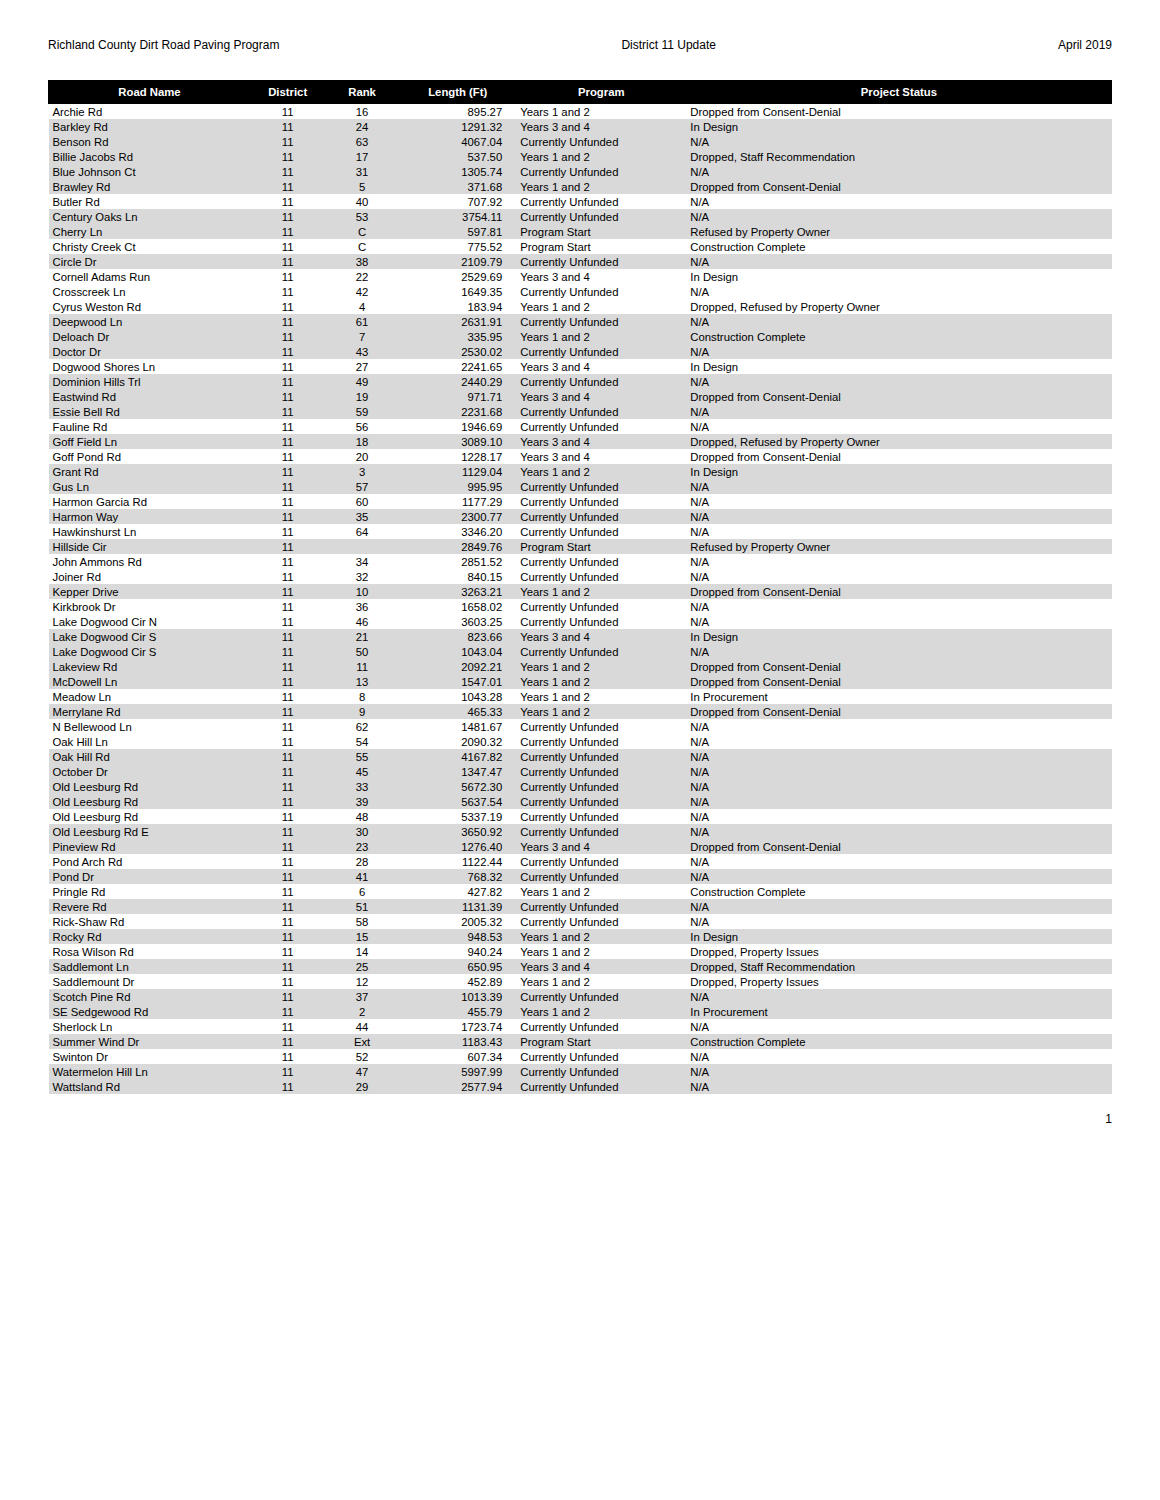Richland County Dirt Road Paving Program
District 11 Update
April 2019
| Road Name | District | Rank | Length (Ft) | Program | Project Status |
| --- | --- | --- | --- | --- | --- |
| Archie Rd | 11 | 16 | 895.27 | Years 1 and 2 | Dropped from Consent-Denial |
| Barkley Rd | 11 | 24 | 1291.32 | Years 3 and 4 | In Design |
| Benson Rd | 11 | 63 | 4067.04 | Currently Unfunded | N/A |
| Billie Jacobs Rd | 11 | 17 | 537.50 | Years 1 and 2 | Dropped, Staff Recommendation |
| Blue Johnson Ct | 11 | 31 | 1305.74 | Currently Unfunded | N/A |
| Brawley Rd | 11 | 5 | 371.68 | Years 1 and 2 | Dropped from Consent-Denial |
| Butler Rd | 11 | 40 | 707.92 | Currently Unfunded | N/A |
| Century Oaks Ln | 11 | 53 | 3754.11 | Currently Unfunded | N/A |
| Cherry Ln | 11 | C | 597.81 | Program Start | Refused by Property Owner |
| Christy Creek Ct | 11 | C | 775.52 | Program Start | Construction Complete |
| Circle Dr | 11 | 38 | 2109.79 | Currently Unfunded | N/A |
| Cornell Adams Run | 11 | 22 | 2529.69 | Years 3 and 4 | In Design |
| Crosscreek Ln | 11 | 42 | 1649.35 | Currently Unfunded | N/A |
| Cyrus Weston Rd | 11 | 4 | 183.94 | Years 1 and 2 | Dropped, Refused by Property Owner |
| Deepwood Ln | 11 | 61 | 2631.91 | Currently Unfunded | N/A |
| Deloach Dr | 11 | 7 | 335.95 | Years 1 and 2 | Construction Complete |
| Doctor Dr | 11 | 43 | 2530.02 | Currently Unfunded | N/A |
| Dogwood Shores Ln | 11 | 27 | 2241.65 | Years 3 and 4 | In Design |
| Dominion Hills Trl | 11 | 49 | 2440.29 | Currently Unfunded | N/A |
| Eastwind Rd | 11 | 19 | 971.71 | Years 3 and 4 | Dropped from Consent-Denial |
| Essie Bell Rd | 11 | 59 | 2231.68 | Currently Unfunded | N/A |
| Fauline Rd | 11 | 56 | 1946.69 | Currently Unfunded | N/A |
| Goff Field Ln | 11 | 18 | 3089.10 | Years 3 and 4 | Dropped, Refused by Property Owner |
| Goff Pond Rd | 11 | 20 | 1228.17 | Years 3 and 4 | Dropped from Consent-Denial |
| Grant Rd | 11 | 3 | 1129.04 | Years 1 and 2 | In Design |
| Gus Ln | 11 | 57 | 995.95 | Currently Unfunded | N/A |
| Harmon Garcia Rd | 11 | 60 | 1177.29 | Currently Unfunded | N/A |
| Harmon Way | 11 | 35 | 2300.77 | Currently Unfunded | N/A |
| Hawkinshurst Ln | 11 | 64 | 3346.20 | Currently Unfunded | N/A |
| Hillside Cir | 11 | | 2849.76 | Program Start | Refused by Property Owner |
| John Ammons Rd | 11 | 34 | 2851.52 | Currently Unfunded | N/A |
| Joiner Rd | 11 | 32 | 840.15 | Currently Unfunded | N/A |
| Kepper Drive | 11 | 10 | 3263.21 | Years 1 and 2 | Dropped from Consent-Denial |
| Kirkbrook Dr | 11 | 36 | 1658.02 | Currently Unfunded | N/A |
| Lake Dogwood Cir N | 11 | 46 | 3603.25 | Currently Unfunded | N/A |
| Lake Dogwood Cir S | 11 | 21 | 823.66 | Years 3 and 4 | In Design |
| Lake Dogwood Cir S | 11 | 50 | 1043.04 | Currently Unfunded | N/A |
| Lakeview Rd | 11 | 11 | 2092.21 | Years 1 and 2 | Dropped from Consent-Denial |
| McDowell Ln | 11 | 13 | 1547.01 | Years 1 and 2 | Dropped from Consent-Denial |
| Meadow Ln | 11 | 8 | 1043.28 | Years 1 and 2 | In Procurement |
| Merrylane Rd | 11 | 9 | 465.33 | Years 1 and 2 | Dropped from Consent-Denial |
| N Bellewood Ln | 11 | 62 | 1481.67 | Currently Unfunded | N/A |
| Oak Hill Ln | 11 | 54 | 2090.32 | Currently Unfunded | N/A |
| Oak Hill Rd | 11 | 55 | 4167.82 | Currently Unfunded | N/A |
| October Dr | 11 | 45 | 1347.47 | Currently Unfunded | N/A |
| Old Leesburg Rd | 11 | 33 | 5672.30 | Currently Unfunded | N/A |
| Old Leesburg Rd | 11 | 39 | 5637.54 | Currently Unfunded | N/A |
| Old Leesburg Rd | 11 | 48 | 5337.19 | Currently Unfunded | N/A |
| Old Leesburg Rd E | 11 | 30 | 3650.92 | Currently Unfunded | N/A |
| Pineview Rd | 11 | 23 | 1276.40 | Years 3 and 4 | Dropped from Consent-Denial |
| Pond Arch Rd | 11 | 28 | 1122.44 | Currently Unfunded | N/A |
| Pond Dr | 11 | 41 | 768.32 | Currently Unfunded | N/A |
| Pringle Rd | 11 | 6 | 427.82 | Years 1 and 2 | Construction Complete |
| Revere Rd | 11 | 51 | 1131.39 | Currently Unfunded | N/A |
| Rick-Shaw Rd | 11 | 58 | 2005.32 | Currently Unfunded | N/A |
| Rocky Rd | 11 | 15 | 948.53 | Years 1 and 2 | In Design |
| Rosa Wilson Rd | 11 | 14 | 940.24 | Years 1 and 2 | Dropped, Property Issues |
| Saddlemont Ln | 11 | 25 | 650.95 | Years 3 and 4 | Dropped, Staff Recommendation |
| Saddlemount Dr | 11 | 12 | 452.89 | Years 1 and 2 | Dropped, Property Issues |
| Scotch Pine Rd | 11 | 37 | 1013.39 | Currently Unfunded | N/A |
| SE Sedgewood Rd | 11 | 2 | 455.79 | Years 1 and 2 | In Procurement |
| Sherlock Ln | 11 | 44 | 1723.74 | Currently Unfunded | N/A |
| Summer Wind Dr | 11 | Ext | 1183.43 | Program Start | Construction Complete |
| Swinton Dr | 11 | 52 | 607.34 | Currently Unfunded | N/A |
| Watermelon Hill Ln | 11 | 47 | 5997.99 | Currently Unfunded | N/A |
| Wattsland Rd | 11 | 29 | 2577.94 | Currently Unfunded | N/A |
1